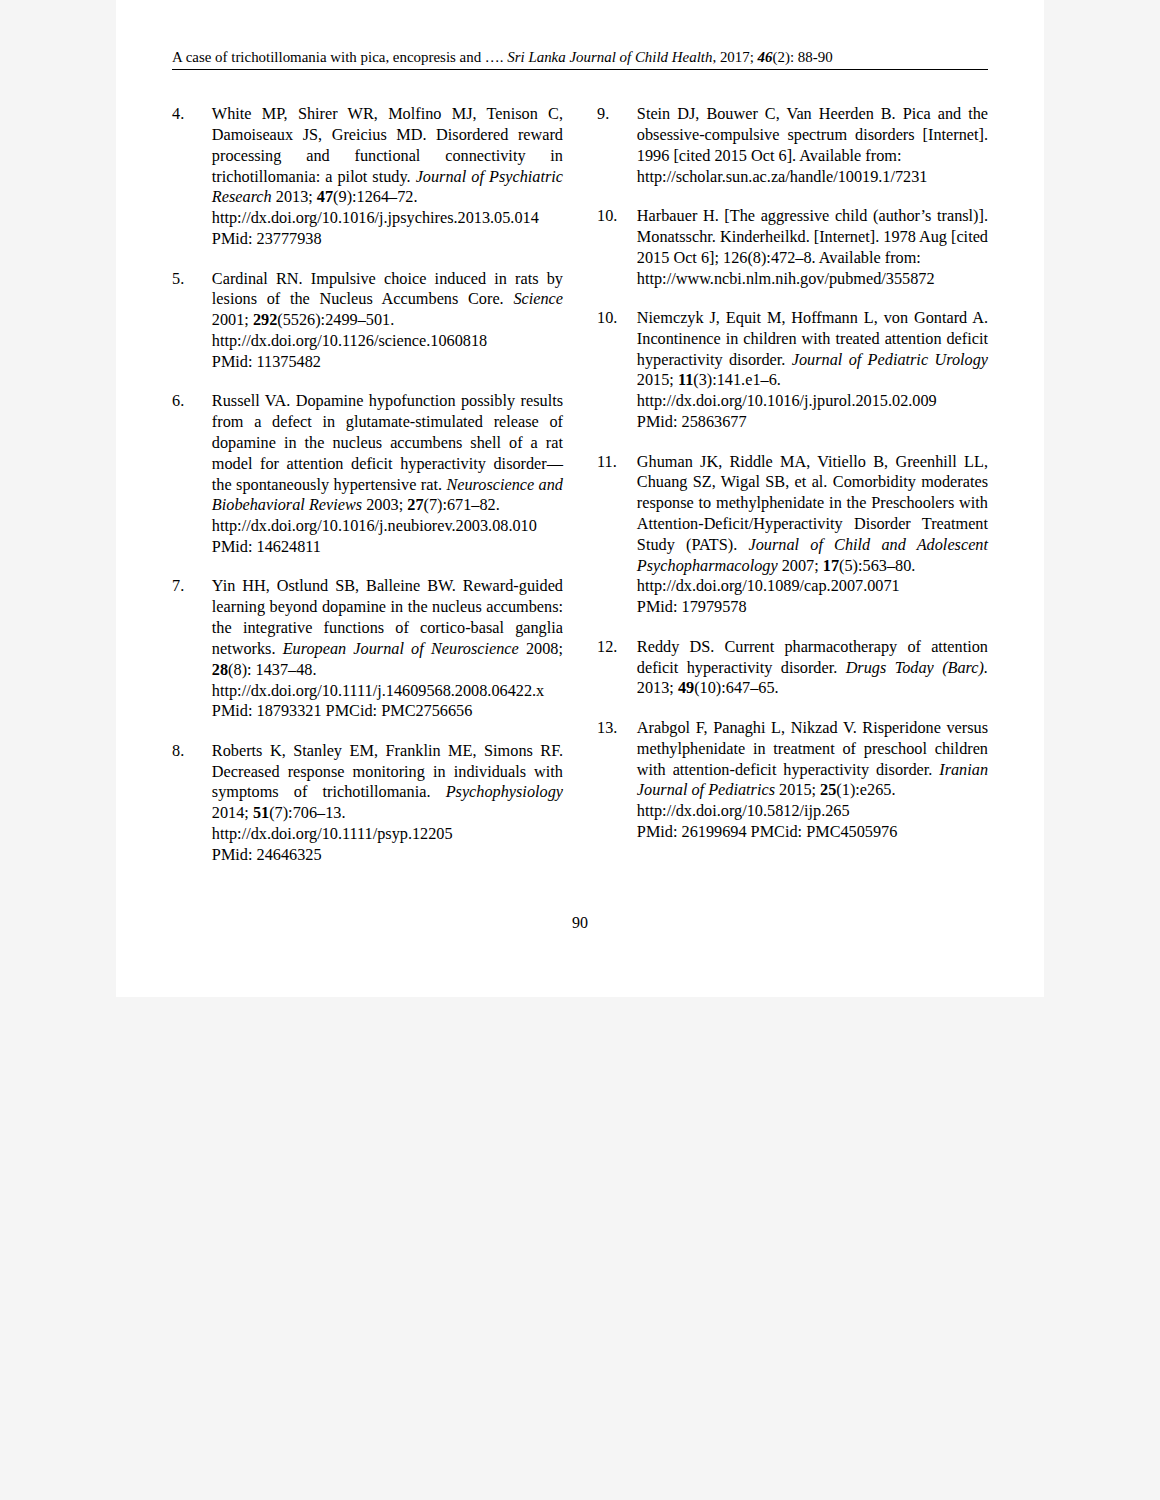A case of trichotillomania with pica, encopresis and …. Sri Lanka Journal of Child Health, 2017; 46(2): 88-90
White MP, Shirer WR, Molfino MJ, Tenison C, Damoiseaux JS, Greicius MD. Disordered reward processing and functional connectivity in trichotillomania: a pilot study. Journal of Psychiatric Research 2013; 47(9):1264–72.
http://dx.doi.org/10.1016/j.jpsychires.2013.05.014
PMid: 23777938
Cardinal RN. Impulsive choice induced in rats by lesions of the Nucleus Accumbens Core. Science 2001; 292(5526):2499–501.
http://dx.doi.org/10.1126/science.1060818
PMid: 11375482
Russell VA. Dopamine hypofunction possibly results from a defect in glutamate-stimulated release of dopamine in the nucleus accumbens shell of a rat model for attention deficit hyperactivity disorder—the spontaneously hypertensive rat. Neuroscience and Biobehavioral Reviews 2003; 27(7):671–82.
http://dx.doi.org/10.1016/j.neubiorev.2003.08.010
PMid: 14624811
Yin HH, Ostlund SB, Balleine BW. Reward-guided learning beyond dopamine in the nucleus accumbens: the integrative functions of cortico-basal ganglia networks. European Journal of Neuroscience 2008; 28(8): 1437–48.
http://dx.doi.org/10.1111/j.14609568.2008.06422.x
PMid: 18793321 PMCid: PMC2756656
Roberts K, Stanley EM, Franklin ME, Simons RF. Decreased response monitoring in individuals with symptoms of trichotillomania. Psychophysiology 2014; 51(7):706–13.
http://dx.doi.org/10.1111/psyp.12205
PMid: 24646325
Stein DJ, Bouwer C, Van Heerden B. Pica and the obsessive-compulsive spectrum disorders [Internet]. 1996 [cited 2015 Oct 6]. Available from:
http://scholar.sun.ac.za/handle/10019.1/7231
Harbauer H. [The aggressive child (author’s transl)]. Monatsschr. Kinderheilkd. [Internet]. 1978 Aug [cited 2015 Oct 6]; 126(8):472–8. Available from:
http://www.ncbi.nlm.nih.gov/pubmed/355872
Niemczyk J, Equit M, Hoffmann L, von Gontard A. Incontinence in children with treated attention deficit hyperactivity disorder. Journal of Pediatric Urology 2015; 11(3):141.e1–6.
http://dx.doi.org/10.1016/j.jpurol.2015.02.009
PMid: 25863677
Ghuman JK, Riddle MA, Vitiello B, Greenhill LL, Chuang SZ, Wigal SB, et al. Comorbidity moderates response to methylphenidate in the Preschoolers with Attention-Deficit/Hyperactivity Disorder Treatment Study (PATS). Journal of Child and Adolescent Psychopharmacology 2007; 17(5):563–80.
http://dx.doi.org/10.1089/cap.2007.0071
PMid: 17979578
Reddy DS. Current pharmacotherapy of attention deficit hyperactivity disorder. Drugs Today (Barc). 2013; 49(10):647–65.
Arabgol F, Panaghi L, Nikzad V. Risperidone versus methylphenidate in treatment of preschool children with attention-deficit hyperactivity disorder. Iranian Journal of Pediatrics 2015; 25(1):e265.
http://dx.doi.org/10.5812/ijp.265
PMid: 26199694 PMCid: PMC4505976
90